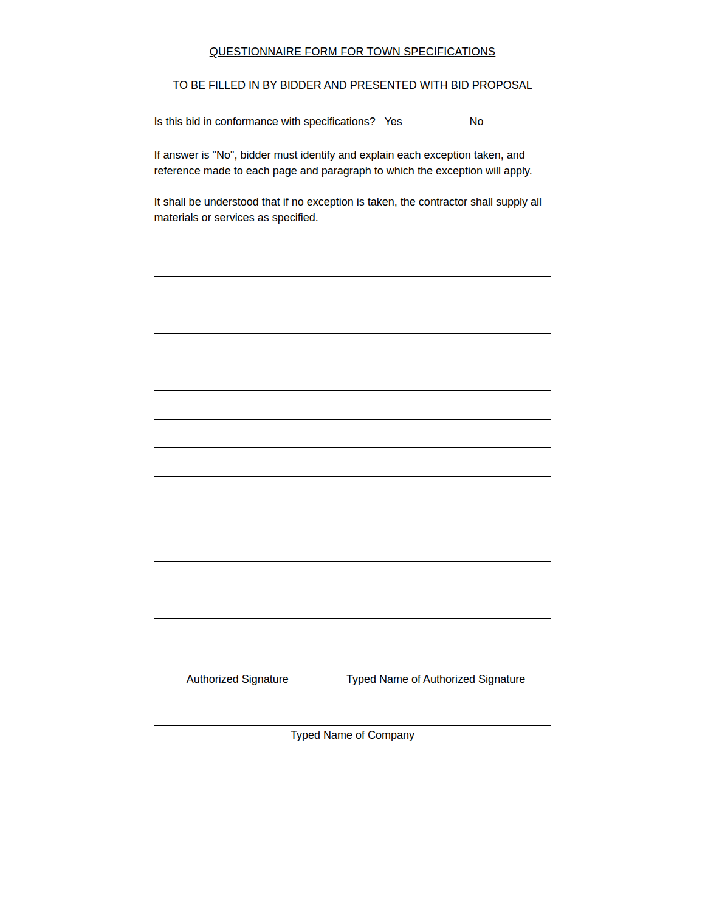QUESTIONNAIRE FORM FOR TOWN SPECIFICATIONS
TO BE FILLED IN BY BIDDER AND PRESENTED WITH BID PROPOSAL
Is this bid in conformance with specifications? Yes No
If answer is "No", bidder must identify and explain each exception taken, and
reference made to each page and paragraph to which the exception will apply.
It shall be understood that if no exception is taken, the contractor shall supply all materials or services as specified.
| Authorized Signature | Typed Name of Authorized Signature |
Typed Name of Company